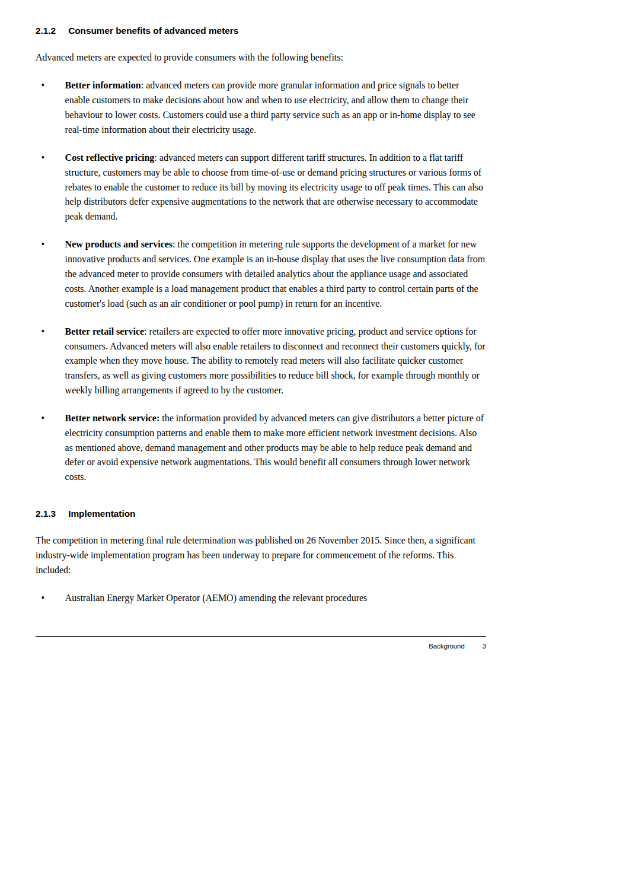2.1.2 Consumer benefits of advanced meters
Advanced meters are expected to provide consumers with the following benefits:
Better information: advanced meters can provide more granular information and price signals to better enable customers to make decisions about how and when to use electricity, and allow them to change their behaviour to lower costs. Customers could use a third party service such as an app or in-home display to see real-time information about their electricity usage.
Cost reflective pricing: advanced meters can support different tariff structures. In addition to a flat tariff structure, customers may be able to choose from time-of-use or demand pricing structures or various forms of rebates to enable the customer to reduce its bill by moving its electricity usage to off peak times. This can also help distributors defer expensive augmentations to the network that are otherwise necessary to accommodate peak demand.
New products and services: the competition in metering rule supports the development of a market for new innovative products and services. One example is an in-house display that uses the live consumption data from the advanced meter to provide consumers with detailed analytics about the appliance usage and associated costs. Another example is a load management product that enables a third party to control certain parts of the customer's load (such as an air conditioner or pool pump) in return for an incentive.
Better retail service: retailers are expected to offer more innovative pricing, product and service options for consumers. Advanced meters will also enable retailers to disconnect and reconnect their customers quickly, for example when they move house. The ability to remotely read meters will also facilitate quicker customer transfers, as well as giving customers more possibilities to reduce bill shock, for example through monthly or weekly billing arrangements if agreed to by the customer.
Better network service: the information provided by advanced meters can give distributors a better picture of electricity consumption patterns and enable them to make more efficient network investment decisions. Also as mentioned above, demand management and other products may be able to help reduce peak demand and defer or avoid expensive network augmentations. This would benefit all consumers through lower network costs.
2.1.3 Implementation
The competition in metering final rule determination was published on 26 November 2015. Since then, a significant industry-wide implementation program has been underway to prepare for commencement of the reforms. This included:
Australian Energy Market Operator (AEMO) amending the relevant procedures
Background3